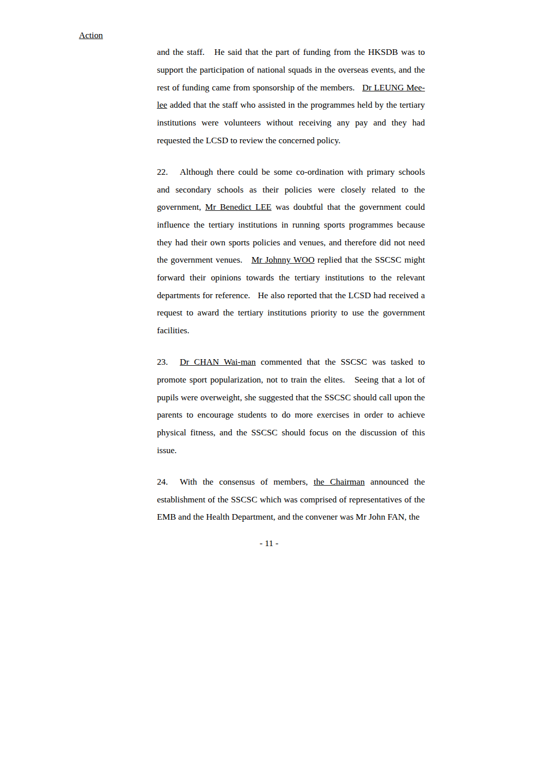Action
and the staff. He said that the part of funding from the HKSDB was to support the participation of national squads in the overseas events, and the rest of funding came from sponsorship of the members. Dr LEUNG Mee-lee added that the staff who assisted in the programmes held by the tertiary institutions were volunteers without receiving any pay and they had requested the LCSD to review the concerned policy.
22. Although there could be some co-ordination with primary schools and secondary schools as their policies were closely related to the government, Mr Benedict LEE was doubtful that the government could influence the tertiary institutions in running sports programmes because they had their own sports policies and venues, and therefore did not need the government venues. Mr Johnny WOO replied that the SSCSC might forward their opinions towards the tertiary institutions to the relevant departments for reference. He also reported that the LCSD had received a request to award the tertiary institutions priority to use the government facilities.
23. Dr CHAN Wai-man commented that the SSCSC was tasked to promote sport popularization, not to train the elites. Seeing that a lot of pupils were overweight, she suggested that the SSCSC should call upon the parents to encourage students to do more exercises in order to achieve physical fitness, and the SSCSC should focus on the discussion of this issue.
24. With the consensus of members, the Chairman announced the establishment of the SSCSC which was comprised of representatives of the EMB and the Health Department, and the convener was Mr John FAN, the
- 11 -